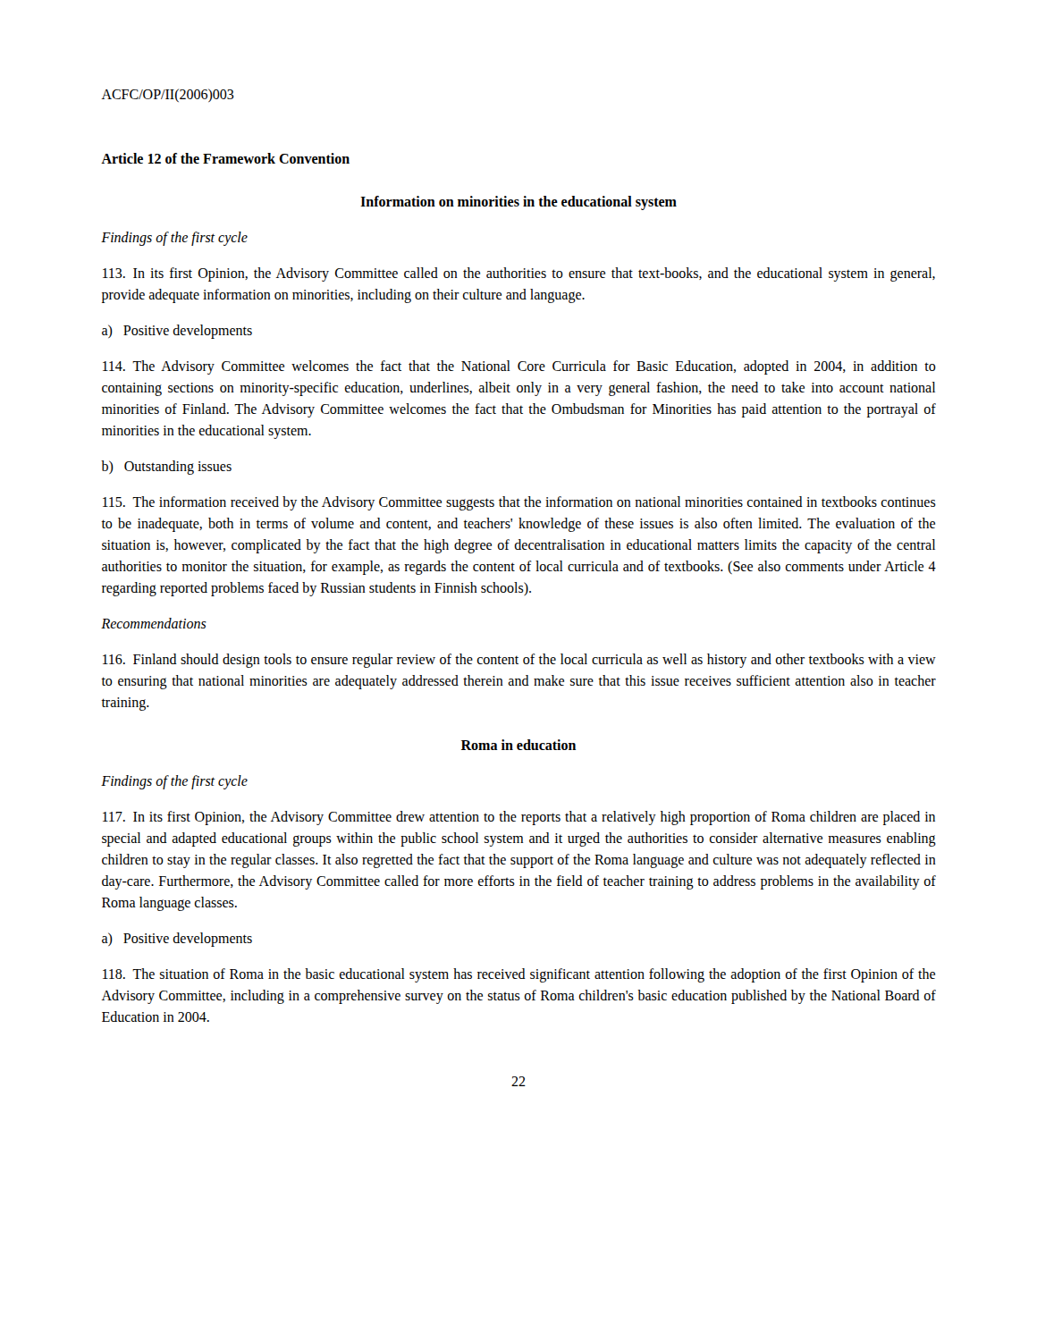ACFC/OP/II(2006)003
Article 12 of the Framework Convention
Information on minorities in the educational system
Findings of the first cycle
113. In its first Opinion, the Advisory Committee called on the authorities to ensure that text-books, and the educational system in general, provide adequate information on minorities, including on their culture and language.
a) Positive developments
114. The Advisory Committee welcomes the fact that the National Core Curricula for Basic Education, adopted in 2004, in addition to containing sections on minority-specific education, underlines, albeit only in a very general fashion, the need to take into account national minorities of Finland. The Advisory Committee welcomes the fact that the Ombudsman for Minorities has paid attention to the portrayal of minorities in the educational system.
b) Outstanding issues
115. The information received by the Advisory Committee suggests that the information on national minorities contained in textbooks continues to be inadequate, both in terms of volume and content, and teachers' knowledge of these issues is also often limited. The evaluation of the situation is, however, complicated by the fact that the high degree of decentralisation in educational matters limits the capacity of the central authorities to monitor the situation, for example, as regards the content of local curricula and of textbooks. (See also comments under Article 4 regarding reported problems faced by Russian students in Finnish schools).
Recommendations
116. Finland should design tools to ensure regular review of the content of the local curricula as well as history and other textbooks with a view to ensuring that national minorities are adequately addressed therein and make sure that this issue receives sufficient attention also in teacher training.
Roma in education
Findings of the first cycle
117. In its first Opinion, the Advisory Committee drew attention to the reports that a relatively high proportion of Roma children are placed in special and adapted educational groups within the public school system and it urged the authorities to consider alternative measures enabling children to stay in the regular classes. It also regretted the fact that the support of the Roma language and culture was not adequately reflected in day-care. Furthermore, the Advisory Committee called for more efforts in the field of teacher training to address problems in the availability of Roma language classes.
a) Positive developments
118. The situation of Roma in the basic educational system has received significant attention following the adoption of the first Opinion of the Advisory Committee, including in a comprehensive survey on the status of Roma children's basic education published by the National Board of Education in 2004.
22